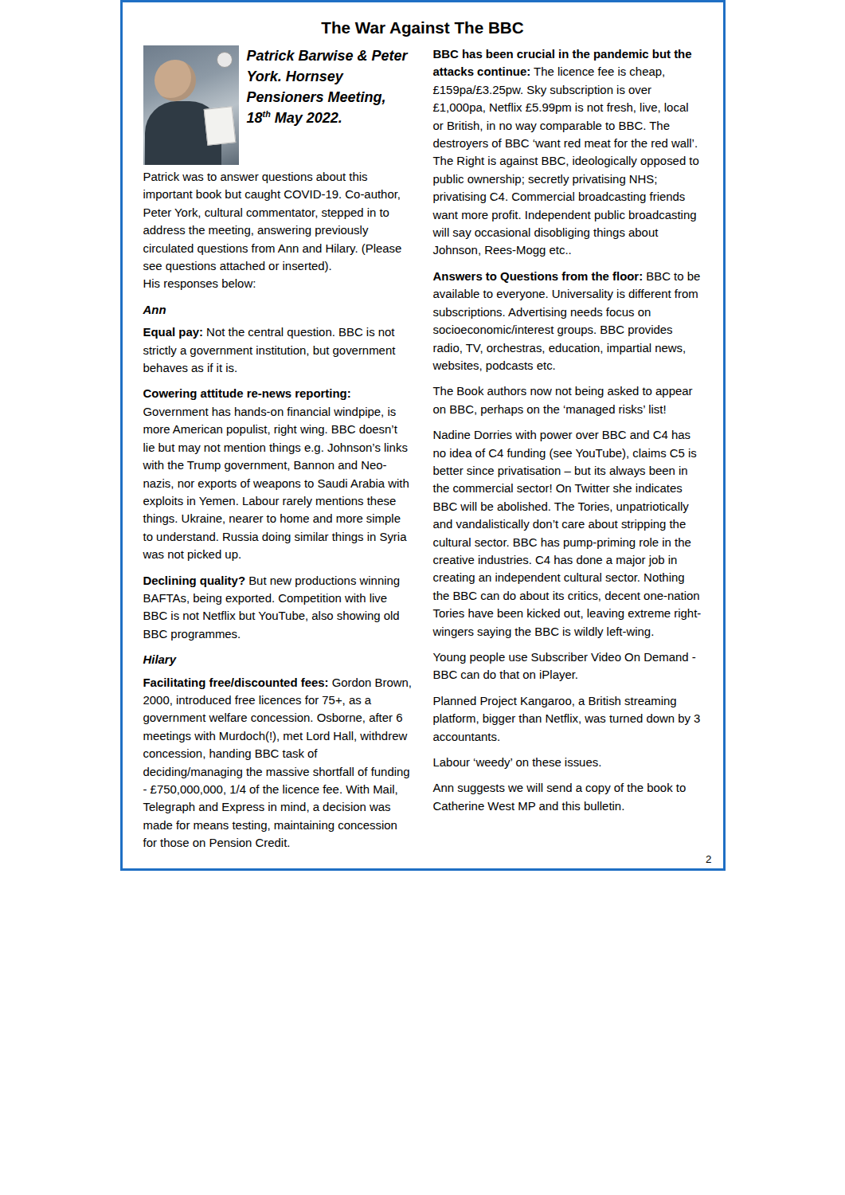The War Against The BBC
Patrick Barwise & Peter York. Hornsey Pensioners Meeting, 18th May 2022.
Patrick was to answer questions about this important book but caught COVID-19. Co-author, Peter York, cultural commentator, stepped in to address the meeting, answering previously circulated questions from Ann and Hilary. (Please see questions attached or inserted).
His responses below:
Ann
Equal pay: Not the central question. BBC is not strictly a government institution, but government behaves as if it is.
Cowering attitude re-news reporting: Government has hands-on financial windpipe, is more American populist, right wing. BBC doesn’t lie but may not mention things e.g. Johnson’s links with the Trump government, Bannon and Neo-nazis, nor exports of weapons to Saudi Arabia with exploits in Yemen. Labour rarely mentions these things. Ukraine, nearer to home and more simple to understand. Russia doing similar things in Syria was not picked up.
Declining quality? But new productions winning BAFTAs, being exported. Competition with live BBC is not Netflix but YouTube, also showing old BBC programmes.
Hilary
Facilitating free/discounted fees: Gordon Brown, 2000, introduced free licences for 75+, as a government welfare concession. Osborne, after 6 meetings with Murdoch(!), met Lord Hall, withdrew concession, handing BBC task of deciding/managing the massive shortfall of funding - £750,000,000, 1/4 of the licence fee. With Mail, Telegraph and Express in mind, a decision was made for means testing, maintaining concession for those on Pension Credit.
BBC has been crucial in the pandemic but the attacks continue: The licence fee is cheap, £159pa/£3.25pw. Sky subscription is over £1,000pa, Netflix £5.99pm is not fresh, live, local or British, in no way comparable to BBC. The destroyers of BBC ‘want red meat for the red wall’. The Right is against BBC, ideologically opposed to public ownership; secretly privatising NHS; privatising C4. Commercial broadcasting friends want more profit. Independent public broadcasting will say occasional disobliging things about Johnson, Rees-Mogg etc..
Answers to Questions from the floor: BBC to be available to everyone. Universality is different from subscriptions. Advertising needs focus on socioeconomic/interest groups. BBC provides radio, TV, orchestras, education, impartial news, websites, podcasts etc.
The Book authors now not being asked to appear on BBC, perhaps on the ‘managed risks’ list!
Nadine Dorries with power over BBC and C4 has no idea of C4 funding (see YouTube), claims C5 is better since privatisation – but its always been in the commercial sector! On Twitter she indicates BBC will be abolished. The Tories, unpatriotically and vandalistically don’t care about stripping the cultural sector. BBC has pump-priming role in the creative industries. C4 has done a major job in creating an independent cultural sector. Nothing the BBC can do about its critics, decent one-nation Tories have been kicked out, leaving extreme right-wingers saying the BBC is wildly left-wing.
Young people use Subscriber Video On Demand - BBC can do that on iPlayer.
Planned Project Kangaroo, a British streaming platform, bigger than Netflix, was turned down by 3 accountants.
Labour ‘weedy’ on these issues.
Ann suggests we will send a copy of the book to Catherine West MP and this bulletin.
2